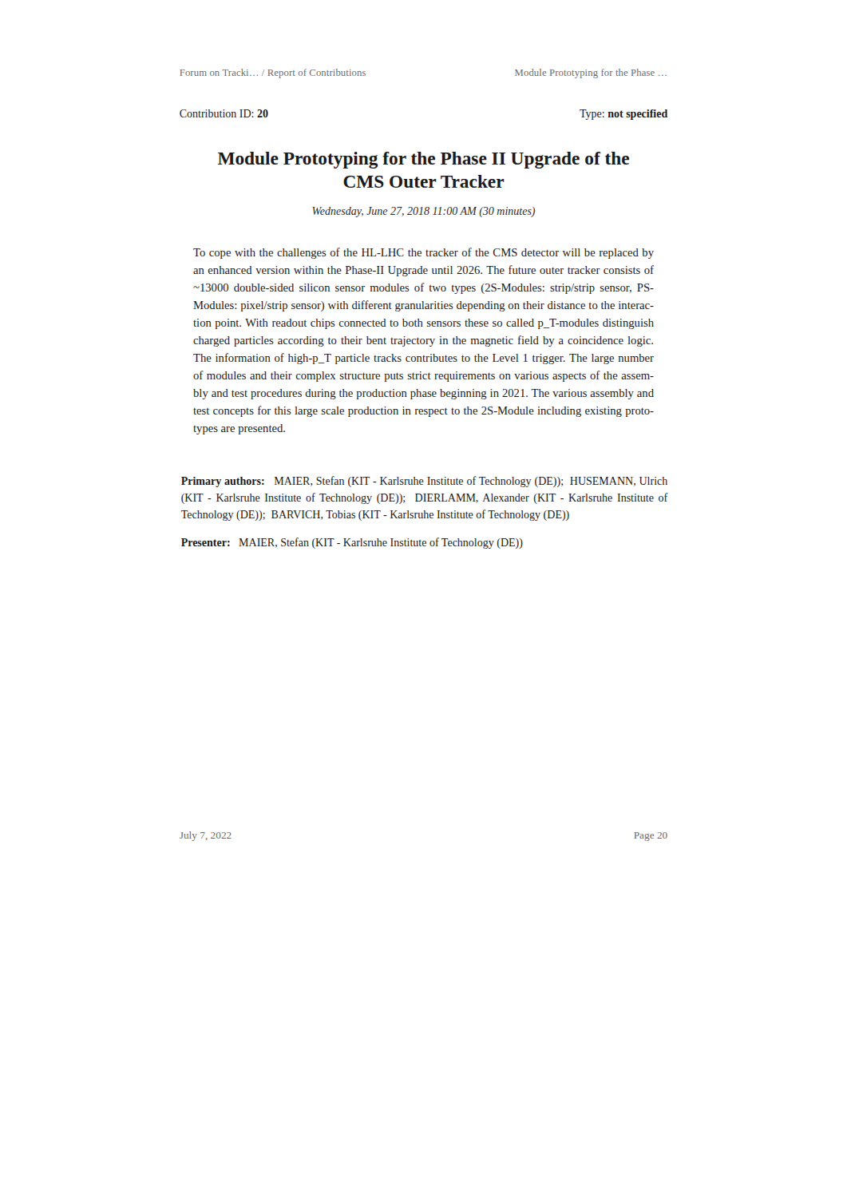Forum on Tracki… / Report of Contributions Module Prototyping for the Phase …
Contribution ID: 20 Type: not specified
Module Prototyping for the Phase II Upgrade of the CMS Outer Tracker
Wednesday, June 27, 2018 11:00 AM (30 minutes)
To cope with the challenges of the HL-LHC the tracker of the CMS detector will be replaced by an enhanced version within the Phase-II Upgrade until 2026. The future outer tracker consists of ~13000 double-sided silicon sensor modules of two types (2S-Modules: strip/strip sensor, PS-Modules: pixel/strip sensor) with different granularities depending on their distance to the interaction point. With readout chips connected to both sensors these so called p_T-modules distinguish charged particles according to their bent trajectory in the magnetic field by a coincidence logic. The information of high-p_T particle tracks contributes to the Level 1 trigger. The large number of modules and their complex structure puts strict requirements on various aspects of the assembly and test procedures during the production phase beginning in 2021. The various assembly and test concepts for this large scale production in respect to the 2S-Module including existing prototypes are presented.
Primary authors: MAIER, Stefan (KIT - Karlsruhe Institute of Technology (DE)); HUSEMANN, Ulrich (KIT - Karlsruhe Institute of Technology (DE)); DIERLAMM, Alexander (KIT - Karlsruhe Institute of Technology (DE)); BARVICH, Tobias (KIT - Karlsruhe Institute of Technology (DE))
Presenter: MAIER, Stefan (KIT - Karlsruhe Institute of Technology (DE))
July 7, 2022 Page 20